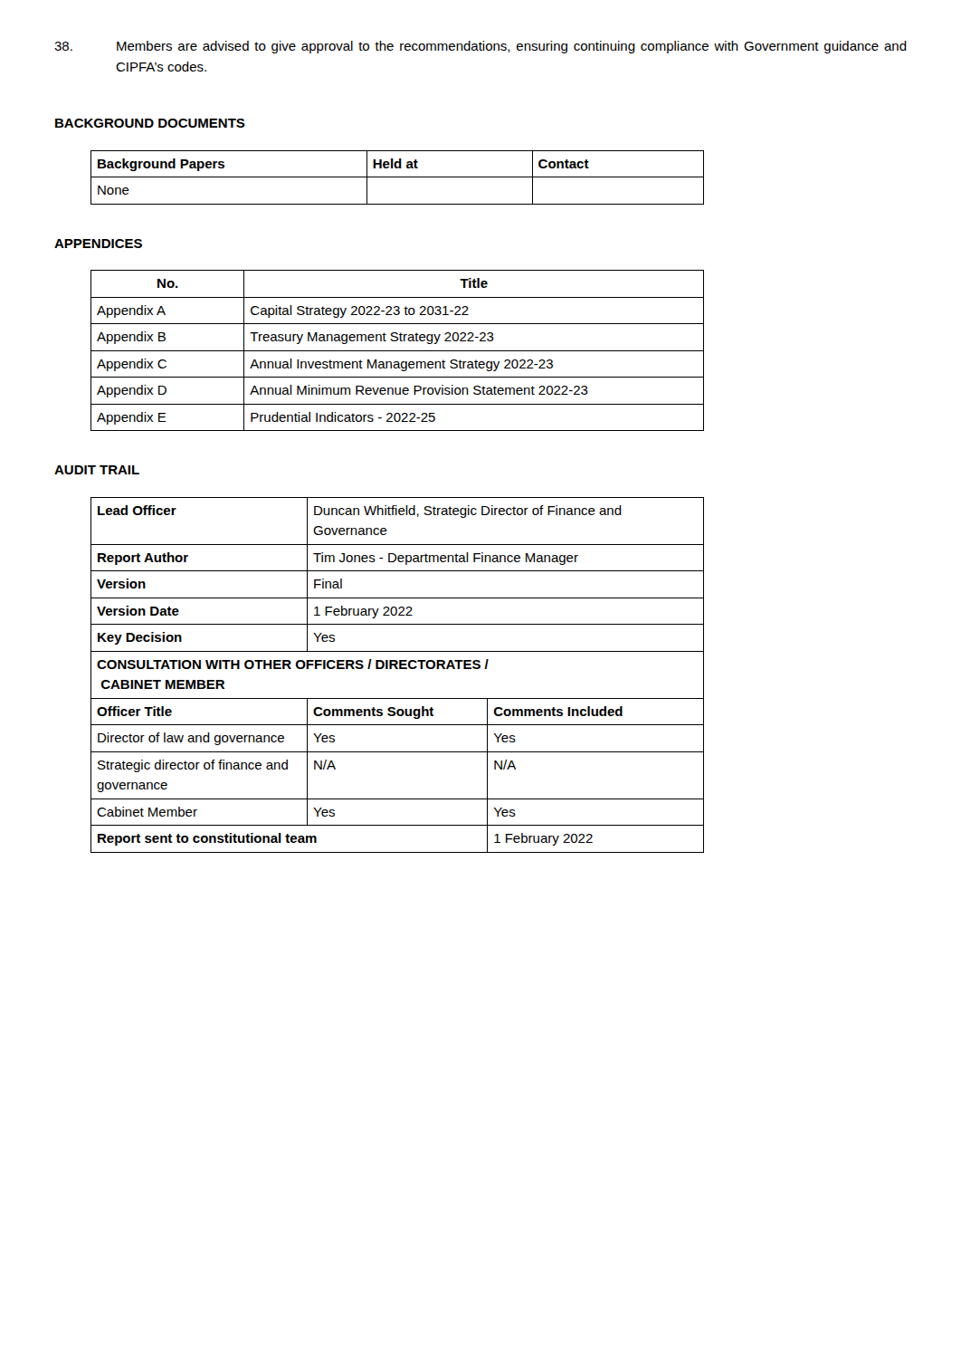38.
Members are advised to give approval to the recommendations, ensuring continuing compliance with Government guidance and CIPFA’s codes.
BACKGROUND DOCUMENTS
| Background Papers | Held at | Contact |
| --- | --- | --- |
| None | | |
APPENDICES
| No. | Title |
| --- | --- |
| Appendix A | Capital Strategy 2022-23 to 2031-22 |
| Appendix B | Treasury Management Strategy 2022-23 |
| Appendix C | Annual Investment Management Strategy 2022-23 |
| Appendix D | Annual Minimum Revenue Provision Statement 2022-23 |
| Appendix E | Prudential Indicators - 2022-25 |
AUDIT TRAIL
| Lead Officer | Duncan Whitfield, Strategic Director of Finance and Governance |
| Report Author | Tim Jones - Departmental Finance Manager |
| Version | Final |
| Version Date | 1 February 2022 |
| Key Decision | Yes |
| CONSULTATION WITH OTHER OFFICERS / DIRECTORATES / CABINET MEMBER |
| Officer Title | Comments Sought | Comments Included |
| Director of law and governance | Yes | Yes |
| Strategic director of finance and governance | N/A | N/A |
| Cabinet Member | Yes | Yes |
| Report sent to constitutional team | 1 February 2022 |